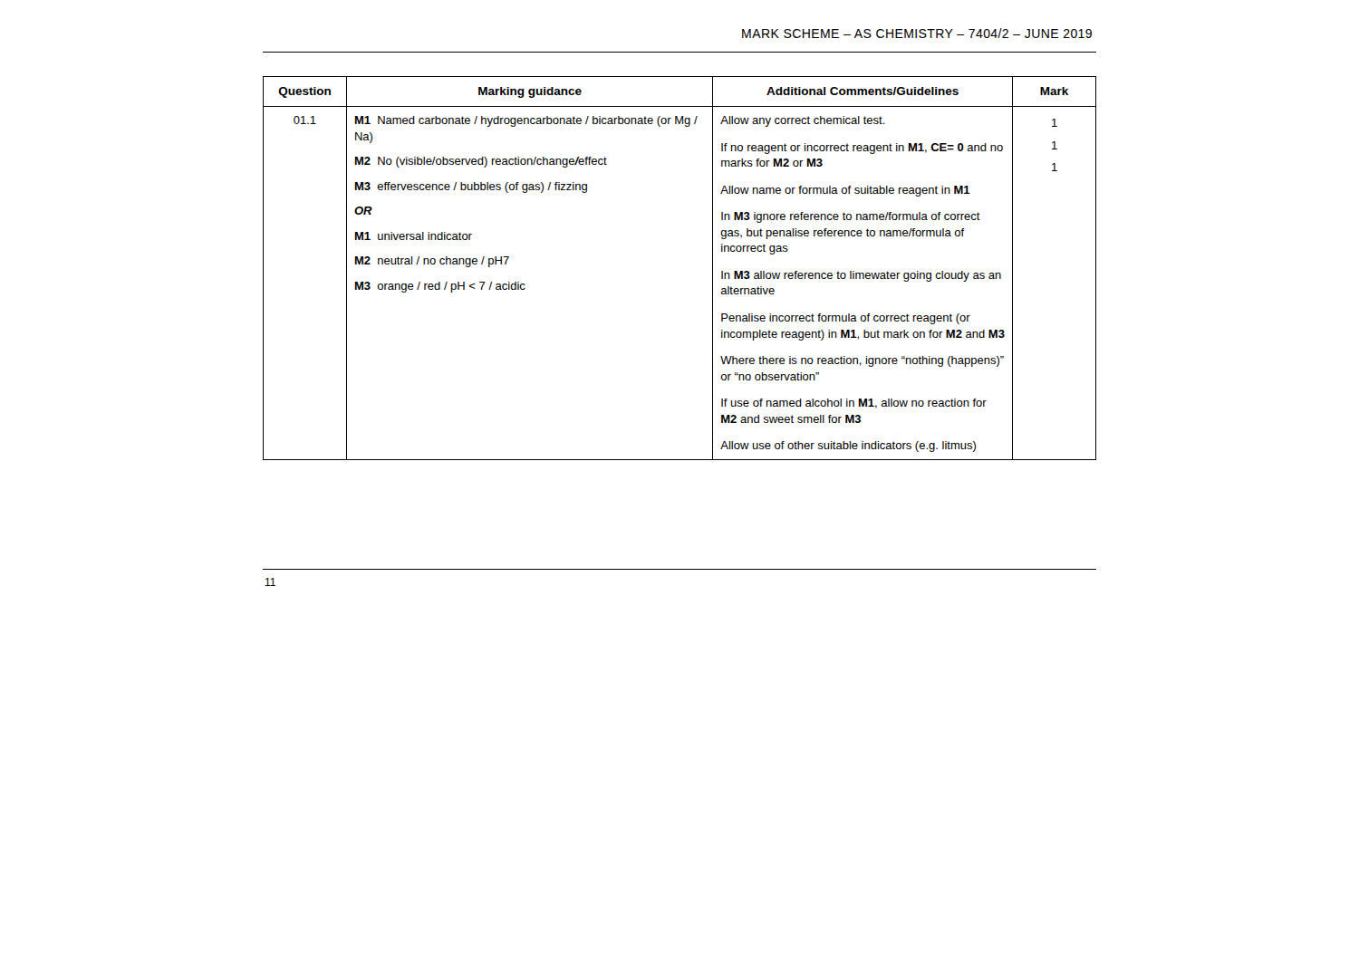MARK SCHEME – AS CHEMISTRY – 7404/2 – JUNE 2019
| Question | Marking guidance | Additional Comments/Guidelines | Mark |
| --- | --- | --- | --- |
| 01.1 | M1 Named carbonate / hydrogencarbonate / bicarbonate (or Mg / Na) M2 No (visible/observed) reaction/change / effect M3 effervescence / bubbles (of gas) / fizzing OR M1 universal indicator M2 neutral / no change / pH7 M3 orange / red / pH < 7 / acidic | Allow any correct chemical test. If no reagent or incorrect reagent in M1 , CE= 0 and no marks for M2 or M3 Allow name or formula of suitable reagent in M1 In M3 ignore reference to name/formula of correct gas, but penalise reference to name/formula of incorrect gas In M3 allow reference to limewater going cloudy as an alternative Penalise incorrect formula of correct reagent (or incomplete reagent) in M1 , but mark on for M2 and M3 Where there is no reaction, ignore “nothing (happens)” or “no observation” If use of named alcohol in M1 , allow no reaction for M2 and sweet smell for M3 Allow use of other suitable indicators (e.g. litmus) | 1 1 1 |
11